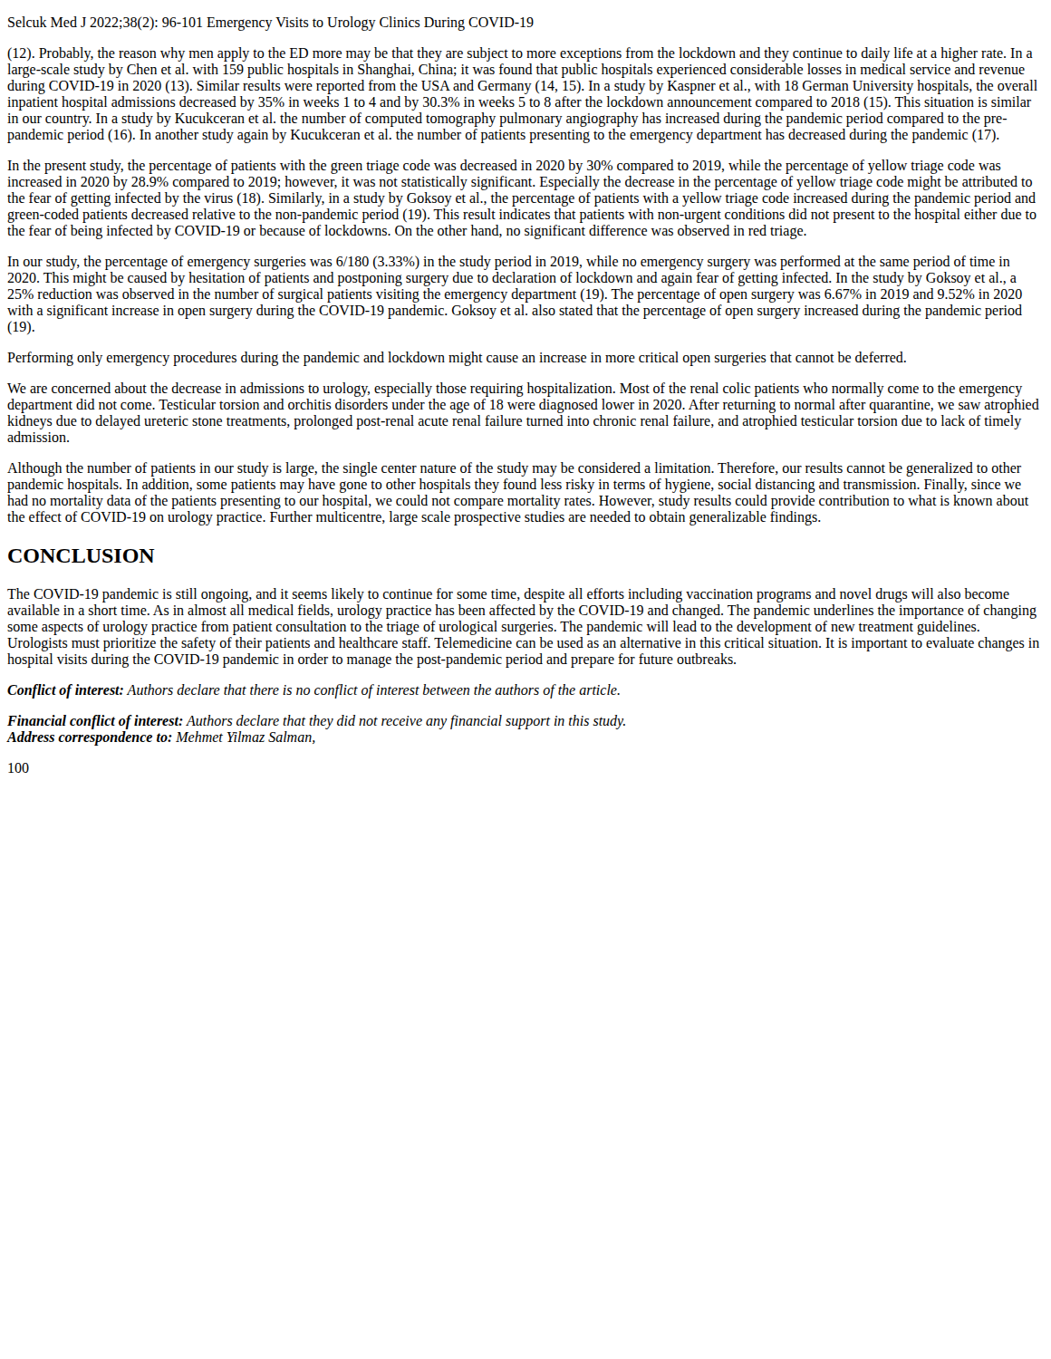Selcuk Med J 2022;38(2): 96-101 Emergency Visits to Urology Clinics During COVID-19
(12). Probably, the reason why men apply to the ED more may be that they are subject to more exceptions from the lockdown and they continue to daily life at a higher rate. In a large-scale study by Chen et al. with 159 public hospitals in Shanghai, China; it was found that public hospitals experienced considerable losses in medical service and revenue during COVID-19 in 2020 (13). Similar results were reported from the USA and Germany (14, 15). In a study by Kaspner et al., with 18 German University hospitals, the overall inpatient hospital admissions decreased by 35% in weeks 1 to 4 and by 30.3% in weeks 5 to 8 after the lockdown announcement compared to 2018 (15). This situation is similar in our country. In a study by Kucukceran et al. the number of computed tomography pulmonary angiography has increased during the pandemic period compared to the pre-pandemic period (16). In another study again by Kucukceran et al. the number of patients presenting to the emergency department has decreased during the pandemic (17).
In the present study, the percentage of patients with the green triage code was decreased in 2020 by 30% compared to 2019, while the percentage of yellow triage code was increased in 2020 by 28.9% compared to 2019; however, it was not statistically significant. Especially the decrease in the percentage of yellow triage code might be attributed to the fear of getting infected by the virus (18). Similarly, in a study by Goksoy et al., the percentage of patients with a yellow triage code increased during the pandemic period and green-coded patients decreased relative to the non-pandemic period (19). This result indicates that patients with non-urgent conditions did not present to the hospital either due to the fear of being infected by COVID-19 or because of lockdowns. On the other hand, no significant difference was observed in red triage.
In our study, the percentage of emergency surgeries was 6/180 (3.33%) in the study period in 2019, while no emergency surgery was performed at the same period of time in 2020. This might be caused by hesitation of patients and postponing surgery due to declaration of lockdown and again fear of getting infected. In the study by Goksoy et al., a 25% reduction was observed in the number of surgical patients visiting the emergency department (19). The percentage of open surgery was 6.67% in 2019 and 9.52% in 2020 with a significant increase in open surgery during the COVID-19 pandemic. Goksoy et al. also stated that the percentage of open surgery increased during the pandemic period (19).
Performing only emergency procedures during the pandemic and lockdown might cause an increase in more critical open surgeries that cannot be deferred.
We are concerned about the decrease in admissions to urology, especially those requiring hospitalization. Most of the renal colic patients who normally come to the emergency department did not come. Testicular torsion and orchitis disorders under the age of 18 were diagnosed lower in 2020. After returning to normal after quarantine, we saw atrophied kidneys due to delayed ureteric stone treatments, prolonged post-renal acute renal failure turned into chronic renal failure, and atrophied testicular torsion due to lack of timely admission.
Although the number of patients in our study is large, the single center nature of the study may be considered a limitation. Therefore, our results cannot be generalized to other pandemic hospitals. In addition, some patients may have gone to other hospitals they found less risky in terms of hygiene, social distancing and transmission. Finally, since we had no mortality data of the patients presenting to our hospital, we could not compare mortality rates. However, study results could provide contribution to what is known about the effect of COVID-19 on urology practice. Further multicentre, large scale prospective studies are needed to obtain generalizable findings.
CONCLUSION
The COVID-19 pandemic is still ongoing, and it seems likely to continue for some time, despite all efforts including vaccination programs and novel drugs will also become available in a short time. As in almost all medical fields, urology practice has been affected by the COVID-19 and changed. The pandemic underlines the importance of changing some aspects of urology practice from patient consultation to the triage of urological surgeries. The pandemic will lead to the development of new treatment guidelines. Urologists must prioritize the safety of their patients and healthcare staff. Telemedicine can be used as an alternative in this critical situation. It is important to evaluate changes in hospital visits during the COVID-19 pandemic in order to manage the post-pandemic period and prepare for future outbreaks.
Conflict of interest: Authors declare that there is no conflict of interest between the authors of the article.
Financial conflict of interest: Authors declare that they did not receive any financial support in this study.
Address correspondence to: Mehmet Yilmaz Salman,
100